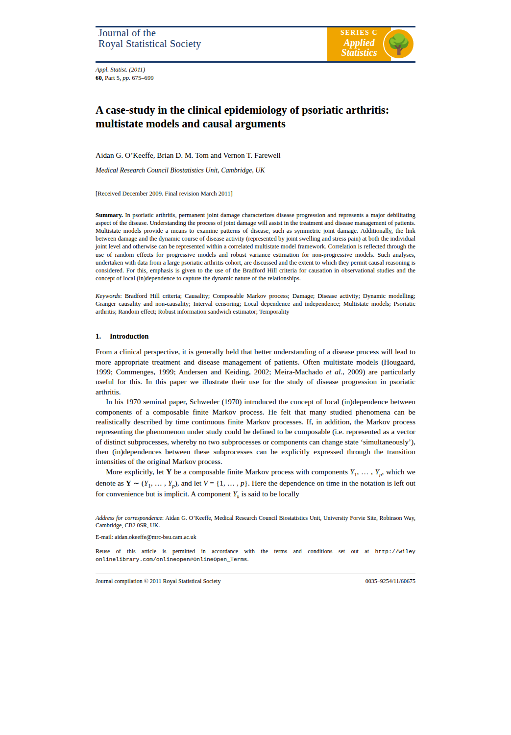Journal of the
Royal Statistical Society
SERIES C
Applied
Statistics
🌳
Appl. Statist. (2011)
60, Part 5, pp. 675–699
A case-study in the clinical epidemiology of psoriatic arthritis: multistate models and causal arguments
Aidan G. O’Keeffe, Brian D. M. Tom and Vernon T. Farewell
Medical Research Council Biostatistics Unit, Cambridge, UK
[Received December 2009. Final revision March 2011]
Summary. In psoriatic arthritis, permanent joint damage characterizes disease progression and represents a major debilitating aspect of the disease. Understanding the process of joint damage will assist in the treatment and disease management of patients. Multistate models provide a means to examine patterns of disease, such as symmetric joint damage. Additionally, the link between damage and the dynamic course of disease activity (represented by joint swelling and stress pain) at both the individual joint level and otherwise can be represented within a correlated multistate model framework. Correlation is reflected through the use of random effects for progressive models and robust variance estimation for non-progressive models. Such analyses, undertaken with data from a large psoriatic arthritis cohort, are discussed and the extent to which they permit causal reasoning is considered. For this, emphasis is given to the use of the Bradford Hill criteria for causation in observational studies and the concept of local (in)dependence to capture the dynamic nature of the relationships.
Keywords: Bradford Hill criteria; Causality; Composable Markov process; Damage; Disease activity; Dynamic modelling; Granger causality and non-causality; Interval censoring; Local dependence and independence; Multistate models; Psoriatic arthritis; Random effect; Robust information sandwich estimator; Temporality
1. Introduction
From a clinical perspective, it is generally held that better understanding of a disease process will lead to more appropriate treatment and disease management of patients. Often multistate models (Hougaard, 1999; Commenges, 1999; Andersen and Keiding, 2002; Meira-Machado et al., 2009) are particularly useful for this. In this paper we illustrate their use for the study of disease progression in psoriatic arthritis.
In his 1970 seminal paper, Schweder (1970) introduced the concept of local (in)dependence between components of a composable finite Markov process. He felt that many studied phenomena can be realistically described by time continuous finite Markov processes. If, in addition, the Markov process representing the phenomenon under study could be defined to be composable (i.e. represented as a vector of distinct subprocesses, whereby no two subprocesses or components can change state ‘simultaneously’), then (in)dependences between these subprocesses can be explicitly expressed through the transition intensities of the original Markov process.
More explicitly, let Y be a composable finite Markov process with components Y1, … , Yp, which we denote as Y ∼ (Y1, … , Yp), and let V = {1, … , p}. Here the dependence on time in the notation is left out for convenience but is implicit. A component Yk is said to be locally
Address for correspondence: Aidan G. O’Keeffe, Medical Research Council Biostatistics Unit, University Forvie Site, Robinson Way, Cambridge, CB2 0SR, UK.
E-mail: aidan.okeeffe@mrc-bsu.cam.ac.uk
Reuse of this article is permitted in accordance with the terms and conditions set out at http://wiley onlinelibrary.com/onlineopen#OnlineOpen_Terms.
Journal compilation © 2011 Royal Statistical Society
0035–9254/11/60675